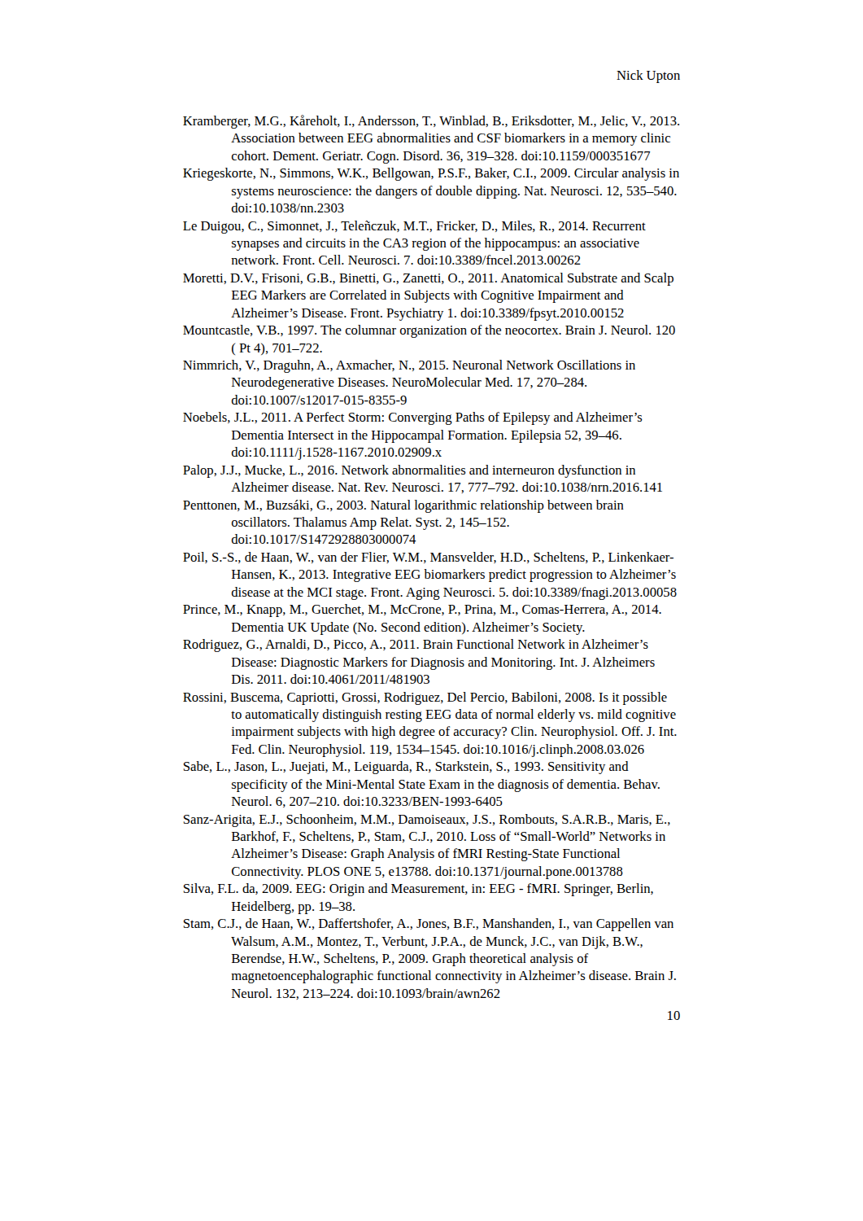Nick Upton
Kramberger, M.G., Kåreholt, I., Andersson, T., Winblad, B., Eriksdotter, M., Jelic, V., 2013. Association between EEG abnormalities and CSF biomarkers in a memory clinic cohort. Dement. Geriatr. Cogn. Disord. 36, 319–328. doi:10.1159/000351677
Kriegeskorte, N., Simmons, W.K., Bellgowan, P.S.F., Baker, C.I., 2009. Circular analysis in systems neuroscience: the dangers of double dipping. Nat. Neurosci. 12, 535–540. doi:10.1038/nn.2303
Le Duigou, C., Simonnet, J., Teleñczuk, M.T., Fricker, D., Miles, R., 2014. Recurrent synapses and circuits in the CA3 region of the hippocampus: an associative network. Front. Cell. Neurosci. 7. doi:10.3389/fncel.2013.00262
Moretti, D.V., Frisoni, G.B., Binetti, G., Zanetti, O., 2011. Anatomical Substrate and Scalp EEG Markers are Correlated in Subjects with Cognitive Impairment and Alzheimer’s Disease. Front. Psychiatry 1. doi:10.3389/fpsyt.2010.00152
Mountcastle, V.B., 1997. The columnar organization of the neocortex. Brain J. Neurol. 120 ( Pt 4), 701–722.
Nimmrich, V., Draguhn, A., Axmacher, N., 2015. Neuronal Network Oscillations in Neurodegenerative Diseases. NeuroMolecular Med. 17, 270–284. doi:10.1007/s12017-015-8355-9
Noebels, J.L., 2011. A Perfect Storm: Converging Paths of Epilepsy and Alzheimer’s Dementia Intersect in the Hippocampal Formation. Epilepsia 52, 39–46. doi:10.1111/j.1528-1167.2010.02909.x
Palop, J.J., Mucke, L., 2016. Network abnormalities and interneuron dysfunction in Alzheimer disease. Nat. Rev. Neurosci. 17, 777–792. doi:10.1038/nrn.2016.141
Penttonen, M., Buzsáki, G., 2003. Natural logarithmic relationship between brain oscillators. Thalamus Amp Relat. Syst. 2, 145–152. doi:10.1017/S1472928803000074
Poil, S.-S., de Haan, W., van der Flier, W.M., Mansvelder, H.D., Scheltens, P., Linkenkaer-Hansen, K., 2013. Integrative EEG biomarkers predict progression to Alzheimer’s disease at the MCI stage. Front. Aging Neurosci. 5. doi:10.3389/fnagi.2013.00058
Prince, M., Knapp, M., Guerchet, M., McCrone, P., Prina, M., Comas-Herrera, A., 2014. Dementia UK Update (No. Second edition). Alzheimer’s Society.
Rodriguez, G., Arnaldi, D., Picco, A., 2011. Brain Functional Network in Alzheimer’s Disease: Diagnostic Markers for Diagnosis and Monitoring. Int. J. Alzheimers Dis. 2011. doi:10.4061/2011/481903
Rossini, Buscema, Capriotti, Grossi, Rodriguez, Del Percio, Babiloni, 2008. Is it possible to automatically distinguish resting EEG data of normal elderly vs. mild cognitive impairment subjects with high degree of accuracy? Clin. Neurophysiol. Off. J. Int. Fed. Clin. Neurophysiol. 119, 1534–1545. doi:10.1016/j.clinph.2008.03.026
Sabe, L., Jason, L., Juejati, M., Leiguarda, R., Starkstein, S., 1993. Sensitivity and specificity of the Mini-Mental State Exam in the diagnosis of dementia. Behav. Neurol. 6, 207–210. doi:10.3233/BEN-1993-6405
Sanz-Arigita, E.J., Schoonheim, M.M., Damoiseaux, J.S., Rombouts, S.A.R.B., Maris, E., Barkhof, F., Scheltens, P., Stam, C.J., 2010. Loss of “Small-World” Networks in Alzheimer’s Disease: Graph Analysis of fMRI Resting-State Functional Connectivity. PLOS ONE 5, e13788. doi:10.1371/journal.pone.0013788
Silva, F.L. da, 2009. EEG: Origin and Measurement, in: EEG - fMRI. Springer, Berlin, Heidelberg, pp. 19–38.
Stam, C.J., de Haan, W., Daffertshofer, A., Jones, B.F., Manshanden, I., van Cappellen van Walsum, A.M., Montez, T., Verbunt, J.P.A., de Munck, J.C., van Dijk, B.W., Berendse, H.W., Scheltens, P., 2009. Graph theoretical analysis of magnetoencephalographic functional connectivity in Alzheimer’s disease. Brain J. Neurol. 132, 213–224. doi:10.1093/brain/awn262
10